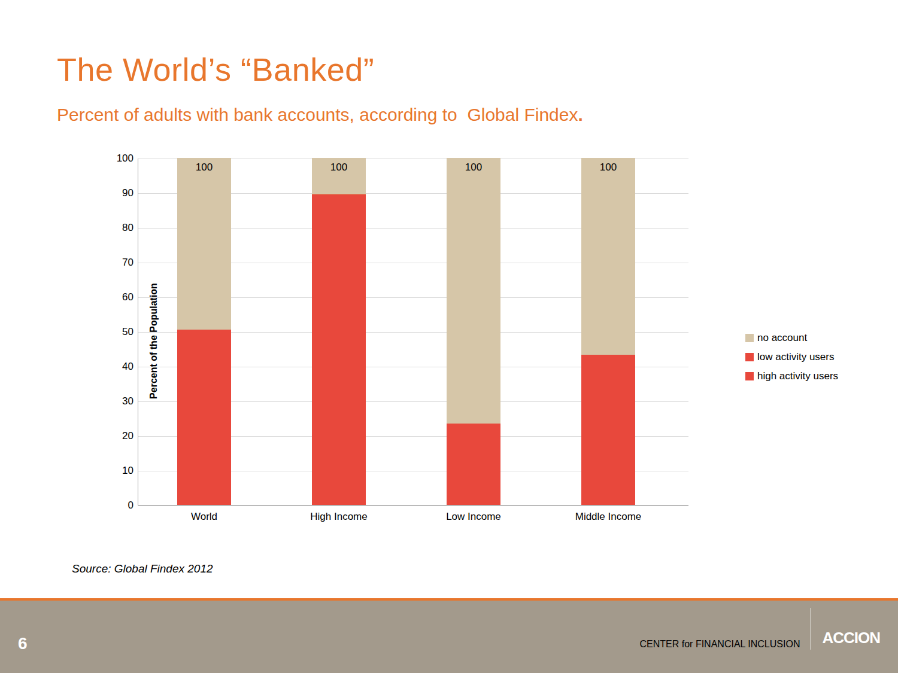The World’s “Banked”
Percent of adults with bank accounts, according to Global Findex.
Percent of the Population
100
90
80
70
60
50
40
30
20
10
0
100
World
100
High Income
100
Low Income
100
Middle Income
no account
low activity users
high activity users
Source: Global Findex 2012
6
CENTER for FINANCIAL INCLUSION
ACCION